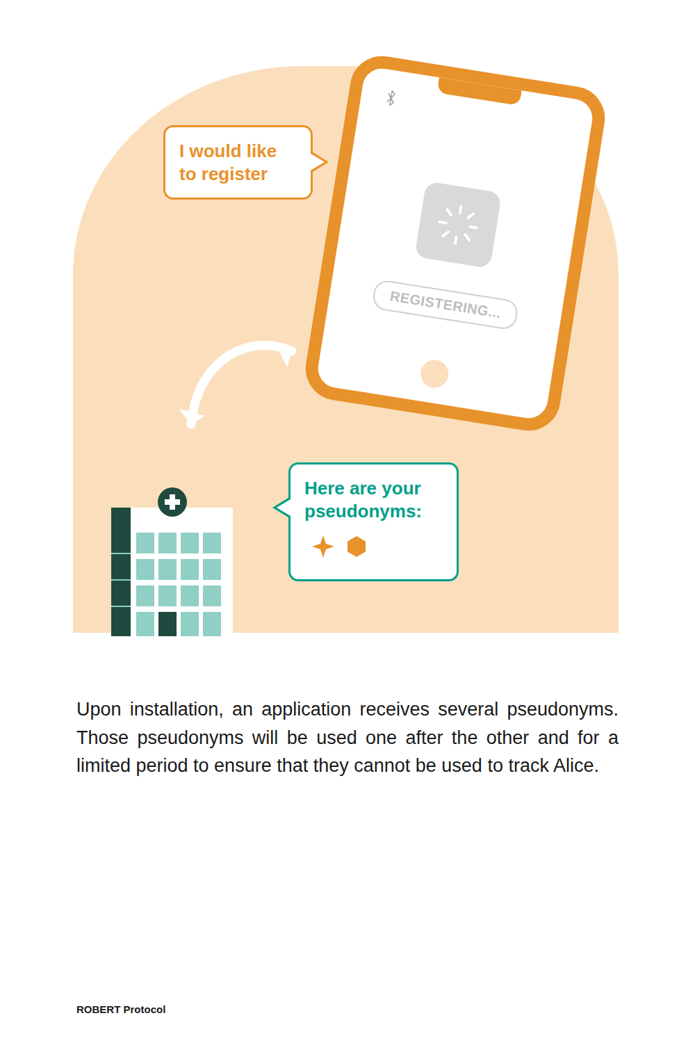REGISTERING...
I would like
to register
Here are your
pseudonyms:
Upon installation, an application receives several pseudonyms. Those pseudonyms will be used one after the other and for a limited period to ensure that they cannot be used to track Alice.
ROBERT Protocol